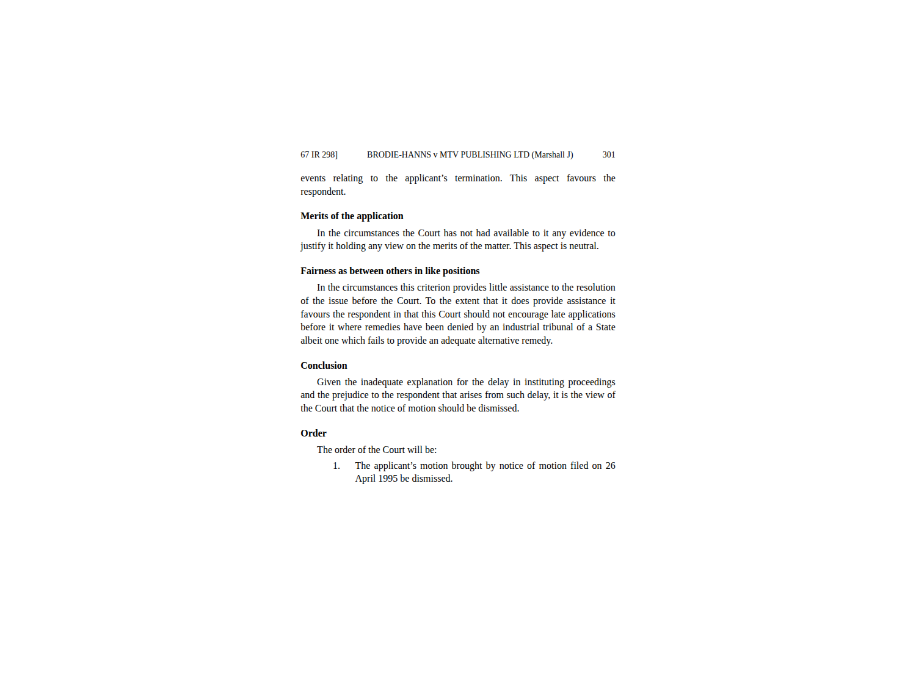67 IR 298] BRODIE-HANNS v MTV PUBLISHING LTD (Marshall J) 301
events relating to the applicant’s termination. This aspect favours the respondent.
Merits of the application
In the circumstances the Court has not had available to it any evidence to justify it holding any view on the merits of the matter. This aspect is neutral.
Fairness as between others in like positions
In the circumstances this criterion provides little assistance to the resolution of the issue before the Court. To the extent that it does provide assistance it favours the respondent in that this Court should not encourage late applications before it where remedies have been denied by an industrial tribunal of a State albeit one which fails to provide an adequate alternative remedy.
Conclusion
Given the inadequate explanation for the delay in instituting proceedings and the prejudice to the respondent that arises from such delay, it is the view of the Court that the notice of motion should be dismissed.
Order
The order of the Court will be:
1. The applicant’s motion brought by notice of motion filed on 26 April 1995 be dismissed.